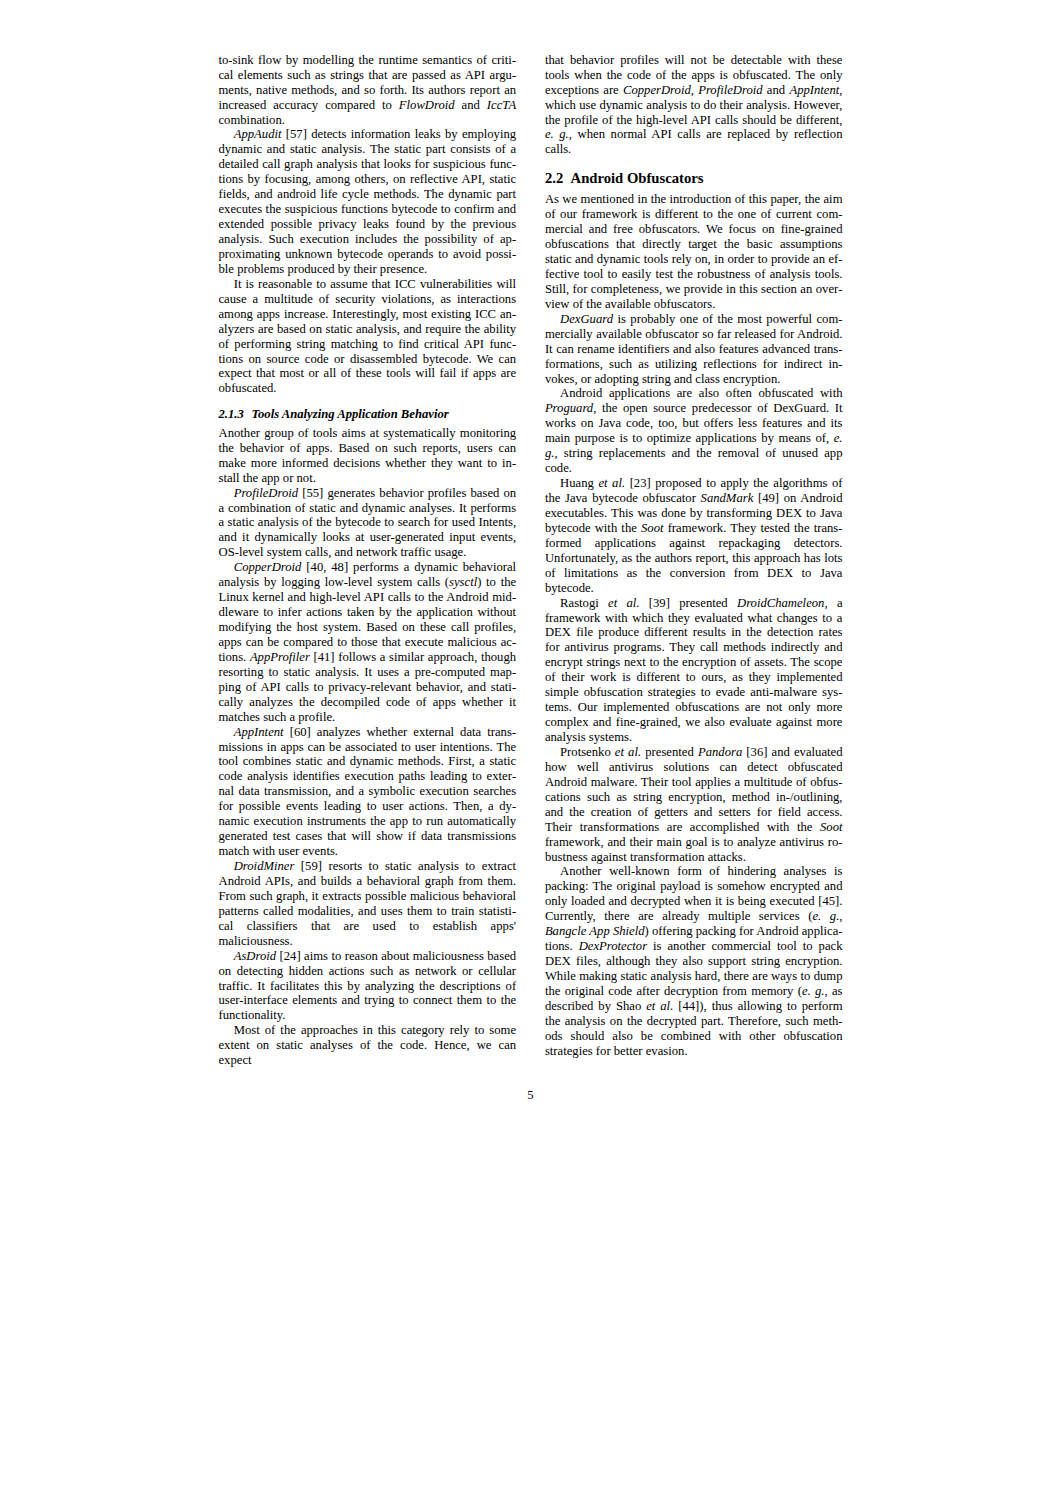to-sink flow by modelling the runtime semantics of critical elements such as strings that are passed as API arguments, native methods, and so forth. Its authors report an increased accuracy compared to FlowDroid and IccTA combination.
AppAudit [57] detects information leaks by employing dynamic and static analysis. The static part consists of a detailed call graph analysis that looks for suspicious functions by focusing, among others, on reflective API, static fields, and android life cycle methods. The dynamic part executes the suspicious functions bytecode to confirm and extended possible privacy leaks found by the previous analysis. Such execution includes the possibility of approximating unknown bytecode operands to avoid possible problems produced by their presence.
It is reasonable to assume that ICC vulnerabilities will cause a multitude of security violations, as interactions among apps increase. Interestingly, most existing ICC analyzers are based on static analysis, and require the ability of performing string matching to find critical API functions on source code or disassembled bytecode. We can expect that most or all of these tools will fail if apps are obfuscated.
2.1.3 Tools Analyzing Application Behavior
Another group of tools aims at systematically monitoring the behavior of apps. Based on such reports, users can make more informed decisions whether they want to install the app or not.
ProfileDroid [55] generates behavior profiles based on a combination of static and dynamic analyses. It performs a static analysis of the bytecode to search for used Intents, and it dynamically looks at user-generated input events, OS-level system calls, and network traffic usage.
CopperDroid [40, 48] performs a dynamic behavioral analysis by logging low-level system calls (sysctl) to the Linux kernel and high-level API calls to the Android middleware to infer actions taken by the application without modifying the host system. Based on these call profiles, apps can be compared to those that execute malicious actions. AppProfiler [41] follows a similar approach, though resorting to static analysis. It uses a pre-computed mapping of API calls to privacy-relevant behavior, and statically analyzes the decompiled code of apps whether it matches such a profile.
AppIntent [60] analyzes whether external data transmissions in apps can be associated to user intentions. The tool combines static and dynamic methods. First, a static code analysis identifies execution paths leading to external data transmission, and a symbolic execution searches for possible events leading to user actions. Then, a dynamic execution instruments the app to run automatically generated test cases that will show if data transmissions match with user events.
DroidMiner [59] resorts to static analysis to extract Android APIs, and builds a behavioral graph from them. From such graph, it extracts possible malicious behavioral patterns called modalities, and uses them to train statistical classifiers that are used to establish apps' maliciousness.
AsDroid [24] aims to reason about maliciousness based on detecting hidden actions such as network or cellular traffic. It facilitates this by analyzing the descriptions of user-interface elements and trying to connect them to the functionality.
Most of the approaches in this category rely to some extent on static analyses of the code. Hence, we can expect
that behavior profiles will not be detectable with these tools when the code of the apps is obfuscated. The only exceptions are CopperDroid, ProfileDroid and AppIntent, which use dynamic analysis to do their analysis. However, the profile of the high-level API calls should be different, e. g., when normal API calls are replaced by reflection calls.
2.2 Android Obfuscators
As we mentioned in the introduction of this paper, the aim of our framework is different to the one of current commercial and free obfuscators. We focus on fine-grained obfuscations that directly target the basic assumptions static and dynamic tools rely on, in order to provide an effective tool to easily test the robustness of analysis tools. Still, for completeness, we provide in this section an overview of the available obfuscators.
DexGuard is probably one of the most powerful commercially available obfuscator so far released for Android. It can rename identifiers and also features advanced transformations, such as utilizing reflections for indirect invokes, or adopting string and class encryption.
Android applications are also often obfuscated with Proguard, the open source predecessor of DexGuard. It works on Java code, too, but offers less features and its main purpose is to optimize applications by means of, e. g., string replacements and the removal of unused app code.
Huang et al. [23] proposed to apply the algorithms of the Java bytecode obfuscator SandMark [49] on Android executables. This was done by transforming DEX to Java bytecode with the Soot framework. They tested the transformed applications against repackaging detectors. Unfortunately, as the authors report, this approach has lots of limitations as the conversion from DEX to Java bytecode.
Rastogi et al. [39] presented DroidChameleon, a framework with which they evaluated what changes to a DEX file produce different results in the detection rates for antivirus programs. They call methods indirectly and encrypt strings next to the encryption of assets. The scope of their work is different to ours, as they implemented simple obfuscation strategies to evade anti-malware systems. Our implemented obfuscations are not only more complex and fine-grained, we also evaluate against more analysis systems.
Protsenko et al. presented Pandora [36] and evaluated how well antivirus solutions can detect obfuscated Android malware. Their tool applies a multitude of obfuscations such as string encryption, method in-/outlining, and the creation of getters and setters for field access. Their transformations are accomplished with the Soot framework, and their main goal is to analyze antivirus robustness against transformation attacks.
Another well-known form of hindering analyses is packing: The original payload is somehow encrypted and only loaded and decrypted when it is being executed [45]. Currently, there are already multiple services (e. g., Bangcle App Shield) offering packing for Android applications. DexProtector is another commercial tool to pack DEX files, although they also support string encryption. While making static analysis hard, there are ways to dump the original code after decryption from memory (e. g., as described by Shao et al. [44]), thus allowing to perform the analysis on the decrypted part. Therefore, such methods should also be combined with other obfuscation strategies for better evasion.
5